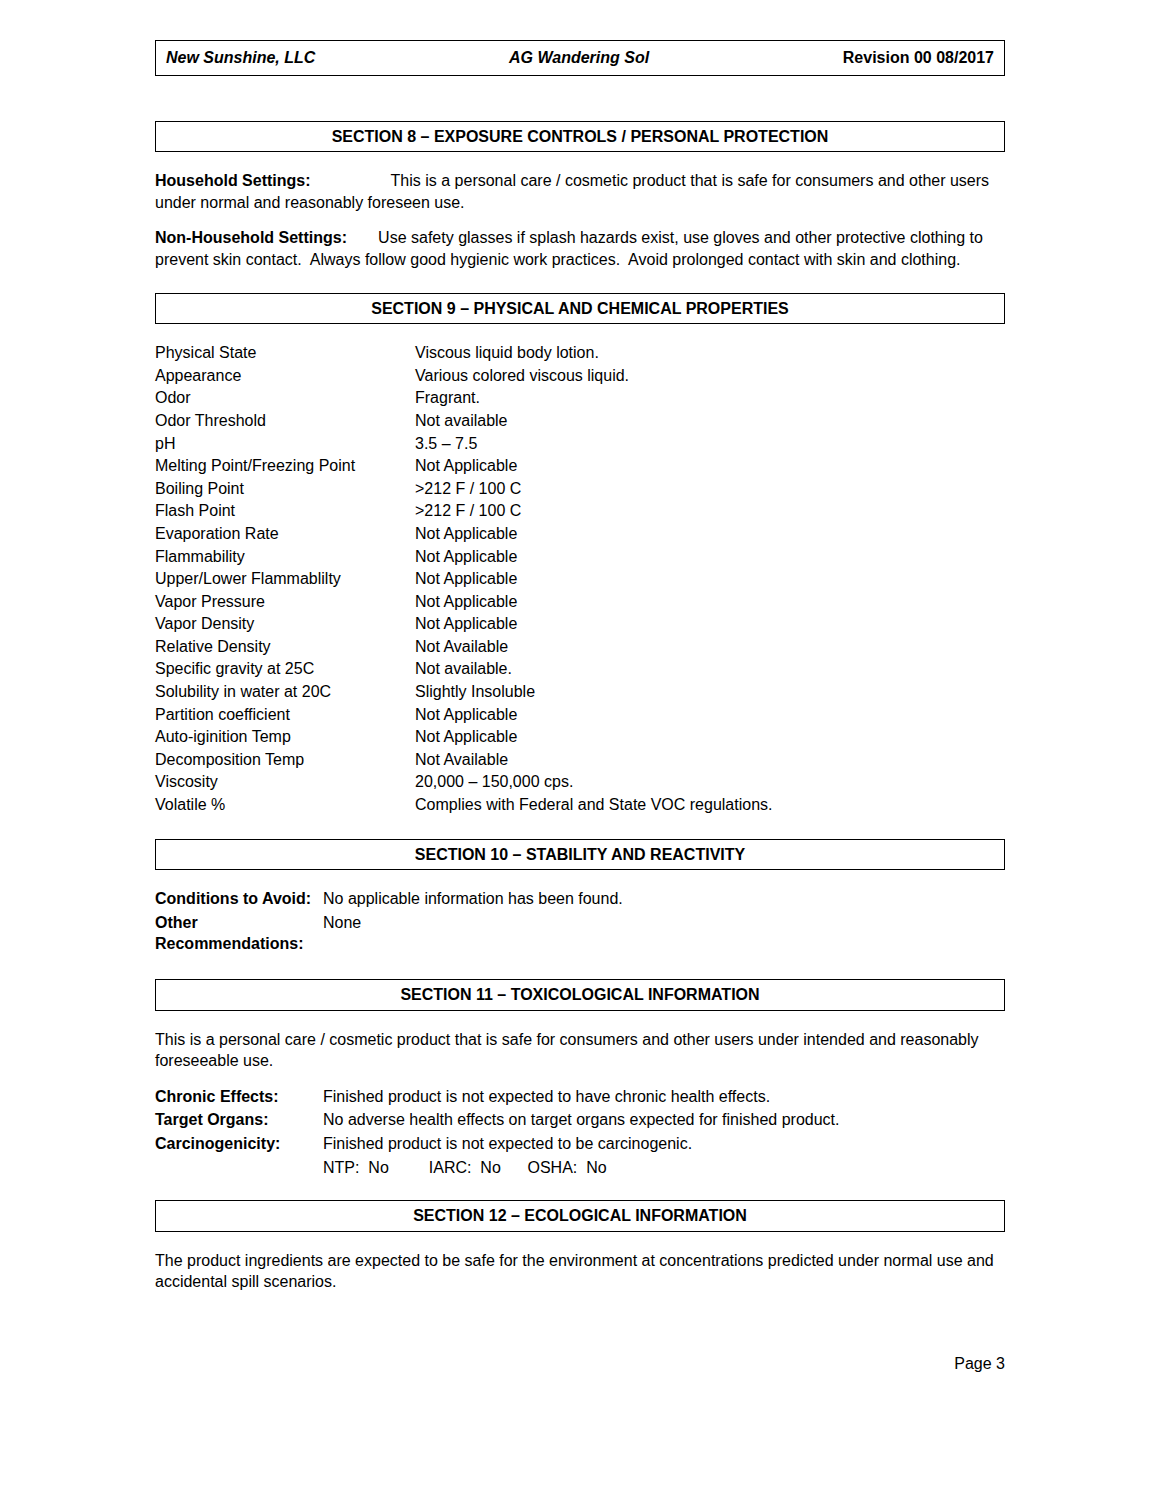New Sunshine, LLC AG Wandering Sol Revision 00 08/2017
SECTION 8 – EXPOSURE CONTROLS / PERSONAL PROTECTION
Household Settings: This is a personal care / cosmetic product that is safe for consumers and other users under normal and reasonably foreseen use.
Non-Household Settings: Use safety glasses if splash hazards exist, use gloves and other protective clothing to prevent skin contact. Always follow good hygienic work practices. Avoid prolonged contact with skin and clothing.
SECTION 9 – PHYSICAL AND CHEMICAL PROPERTIES
| Physical State | Viscous liquid body lotion. |
| Appearance | Various colored viscous liquid. |
| Odor | Fragrant. |
| Odor Threshold | Not available |
| pH | 3.5 – 7.5 |
| Melting Point/Freezing Point | Not Applicable |
| Boiling Point | >212 F / 100 C |
| Flash Point | >212 F / 100 C |
| Evaporation Rate | Not Applicable |
| Flammability | Not Applicable |
| Upper/Lower Flammablilty | Not Applicable |
| Vapor Pressure | Not Applicable |
| Vapor Density | Not Applicable |
| Relative Density | Not Available |
| Specific gravity at 25C | Not available. |
| Solubility in water at 20C | Slightly Insoluble |
| Partition coefficient | Not Applicable |
| Auto-iginition Temp | Not Applicable |
| Decomposition Temp | Not Available |
| Viscosity | 20,000 – 150,000 cps. |
| Volatile % | Complies with Federal and State VOC regulations. |
SECTION 10 – STABILITY AND REACTIVITY
| Conditions to Avoid: | No applicable information has been found. |
| Other Recommendations: | None |
SECTION 11 – TOXICOLOGICAL INFORMATION
This is a personal care / cosmetic product that is safe for consumers and other users under intended and reasonably foreseeable use.
| Chronic Effects: | Finished product is not expected to have chronic health effects. |
| Target Organs: | No adverse health effects on target organs expected for finished product. |
| Carcinogenicity: | Finished product is not expected to be carcinogenic. |
NTP: No IARC: No OSHA: No
SECTION 12 – ECOLOGICAL INFORMATION
The product ingredients are expected to be safe for the environment at concentrations predicted under normal use and accidental spill scenarios.
Page 3